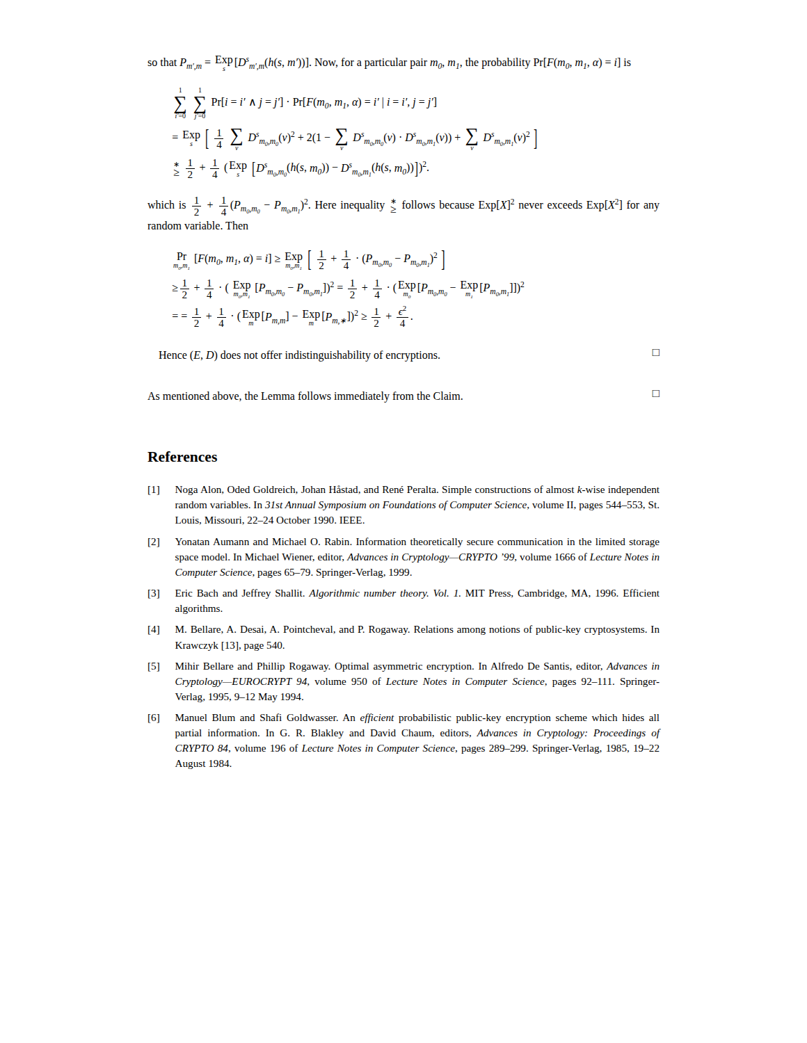so that Pm′,m = Exp s[Dsm′,m(h(s, m′))]. Now, for a particular pair m0, m1, the probability Pr[F(m0, m1, α) = i] is
1∑i′=0 1∑j′=0 Pr[i = i′ ∧ j = j′] · Pr[F(m0, m1, α) = i′ | i = i′, j = j′]
= Exp s [ 14 ∑v Dsm0,m0(v)2 + 2(1 − ∑v Dsm0,m0(v) · Dsm0,m1(v)) + ∑v Dsm0,m1(v)2 ]
∗≥ 12 + 14 (Exp s [Dsm0,m0(h(s, m0)) − Dsm0,m1(h(s, m0))])2.
which is 12 + 14(Pm0,m0 − Pm0,m1)2. Here inequality ∗≥ follows because Exp[X]2 never exceeds Exp[X2] for any random variable. Then
Pr m0,m1 [F(m0, m1, α) = i] ≥ Exp m0,m1 [ 12 + 14 · (Pm0,m0 − Pm0,m1)2 ]
≥12 + 14 · ( Exp m0,m1 [Pm0,m0 − Pm0,m1])2 = 12 + 14 · (Exp m0[Pm0,m0 − Exp m1[Pm0,m1]])2
= = 12 + 14 · (Exp m[Pm,m] − Exp m[Pm,∗])2 ≥ 12 + ϵ24.
Hence (E, D) does not offer indistinguishability of encryptions.□
As mentioned above, the Lemma follows immediately from the Claim.□
References
[1] Noga Alon, Oded Goldreich, Johan Håstad, and René Peralta. Simple constructions of almost k-wise independent random variables. In 31st Annual Symposium on Foundations of Computer Science, volume II, pages 544–553, St. Louis, Missouri, 22–24 October 1990. IEEE.
[2] Yonatan Aumann and Michael O. Rabin. Information theoretically secure communication in the limited storage space model. In Michael Wiener, editor, Advances in Cryptology—CRYPTO ’99, volume 1666 of Lecture Notes in Computer Science, pages 65–79. Springer-Verlag, 1999.
[3] Eric Bach and Jeffrey Shallit. Algorithmic number theory. Vol. 1. MIT Press, Cambridge, MA, 1996. Efficient algorithms.
[4] M. Bellare, A. Desai, A. Pointcheval, and P. Rogaway. Relations among notions of public-key cryptosystems. In Krawczyk [13], page 540.
[5] Mihir Bellare and Phillip Rogaway. Optimal asymmetric encryption. In Alfredo De Santis, editor, Advances in Cryptology—EUROCRYPT 94, volume 950 of Lecture Notes in Computer Science, pages 92–111. Springer-Verlag, 1995, 9–12 May 1994.
[6] Manuel Blum and Shafi Goldwasser. An efficient probabilistic public-key encryption scheme which hides all partial information. In G. R. Blakley and David Chaum, editors, Advances in Cryptology: Proceedings of CRYPTO 84, volume 196 of Lecture Notes in Computer Science, pages 289–299. Springer-Verlag, 1985, 19–22 August 1984.